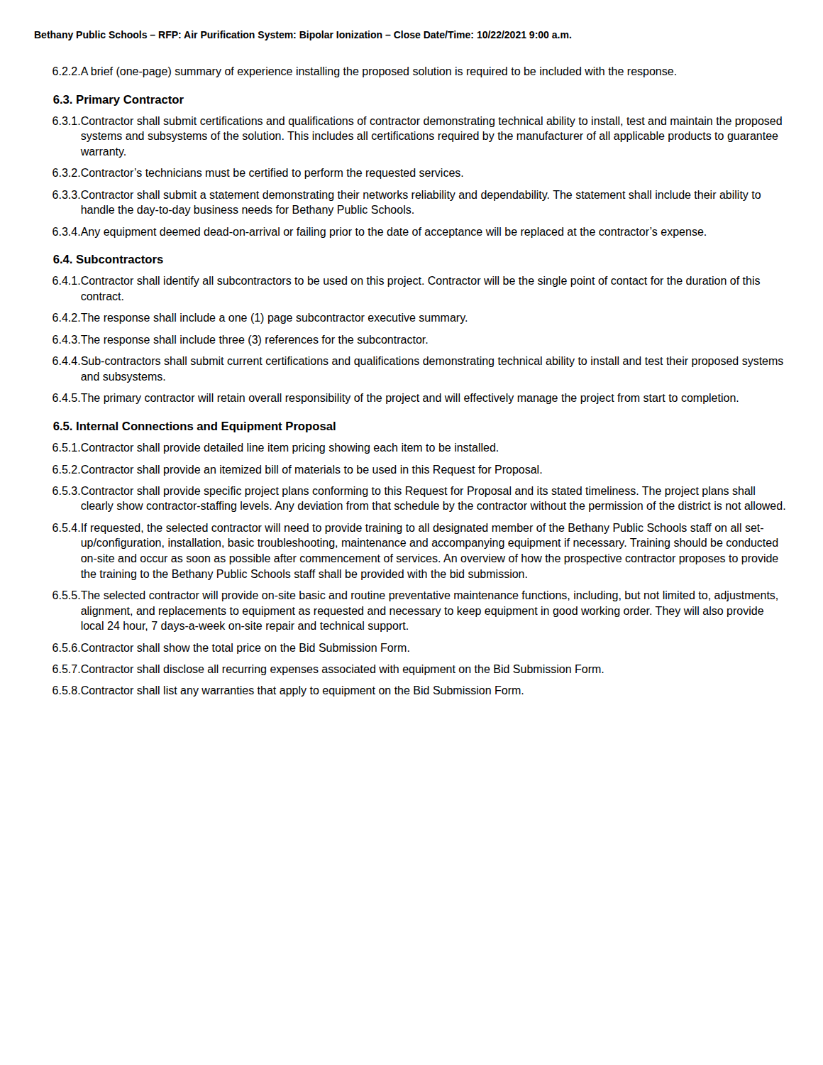Bethany Public Schools – RFP: Air Purification System: Bipolar Ionization – Close Date/Time: 10/22/2021 9:00 a.m.
6.2.2.
A brief (one-page) summary of experience installing the proposed solution is required to be included with the response.
6.3. Primary Contractor
6.3.1.
Contractor shall submit certifications and qualifications of contractor demonstrating technical ability to install, test and maintain the proposed systems and subsystems of the solution. This includes all certifications required by the manufacturer of all applicable products to guarantee warranty.
6.3.2.
Contractor’s technicians must be certified to perform the requested services.
6.3.3.
Contractor shall submit a statement demonstrating their networks reliability and dependability. The statement shall include their ability to handle the day-to-day business needs for Bethany Public Schools.
6.3.4.
Any equipment deemed dead-on-arrival or failing prior to the date of acceptance will be replaced at the contractor’s expense.
6.4. Subcontractors
6.4.1.
Contractor shall identify all subcontractors to be used on this project. Contractor will be the single point of contact for the duration of this contract.
6.4.2.
The response shall include a one (1) page subcontractor executive summary.
6.4.3.
The response shall include three (3) references for the subcontractor.
6.4.4.
Sub-contractors shall submit current certifications and qualifications demonstrating technical ability to install and test their proposed systems and subsystems.
6.4.5.
The primary contractor will retain overall responsibility of the project and will effectively manage the project from start to completion.
6.5. Internal Connections and Equipment Proposal
6.5.1.
Contractor shall provide detailed line item pricing showing each item to be installed.
6.5.2.
Contractor shall provide an itemized bill of materials to be used in this Request for Proposal.
6.5.3.
Contractor shall provide specific project plans conforming to this Request for Proposal and its stated timeliness. The project plans shall clearly show contractor-staffing levels. Any deviation from that schedule by the contractor without the permission of the district is not allowed.
6.5.4.
If requested, the selected contractor will need to provide training to all designated member of the Bethany Public Schools staff on all set-up/configuration, installation, basic troubleshooting, maintenance and accompanying equipment if necessary. Training should be conducted on-site and occur as soon as possible after commencement of services. An overview of how the prospective contractor proposes to provide the training to the Bethany Public Schools staff shall be provided with the bid submission.
6.5.5.
The selected contractor will provide on-site basic and routine preventative maintenance functions, including, but not limited to, adjustments, alignment, and replacements to equipment as requested and necessary to keep equipment in good working order. They will also provide local 24 hour, 7 days-a-week on-site repair and technical support.
6.5.6.
Contractor shall show the total price on the Bid Submission Form.
6.5.7.
Contractor shall disclose all recurring expenses associated with equipment on the Bid Submission Form.
6.5.8.
Contractor shall list any warranties that apply to equipment on the Bid Submission Form.